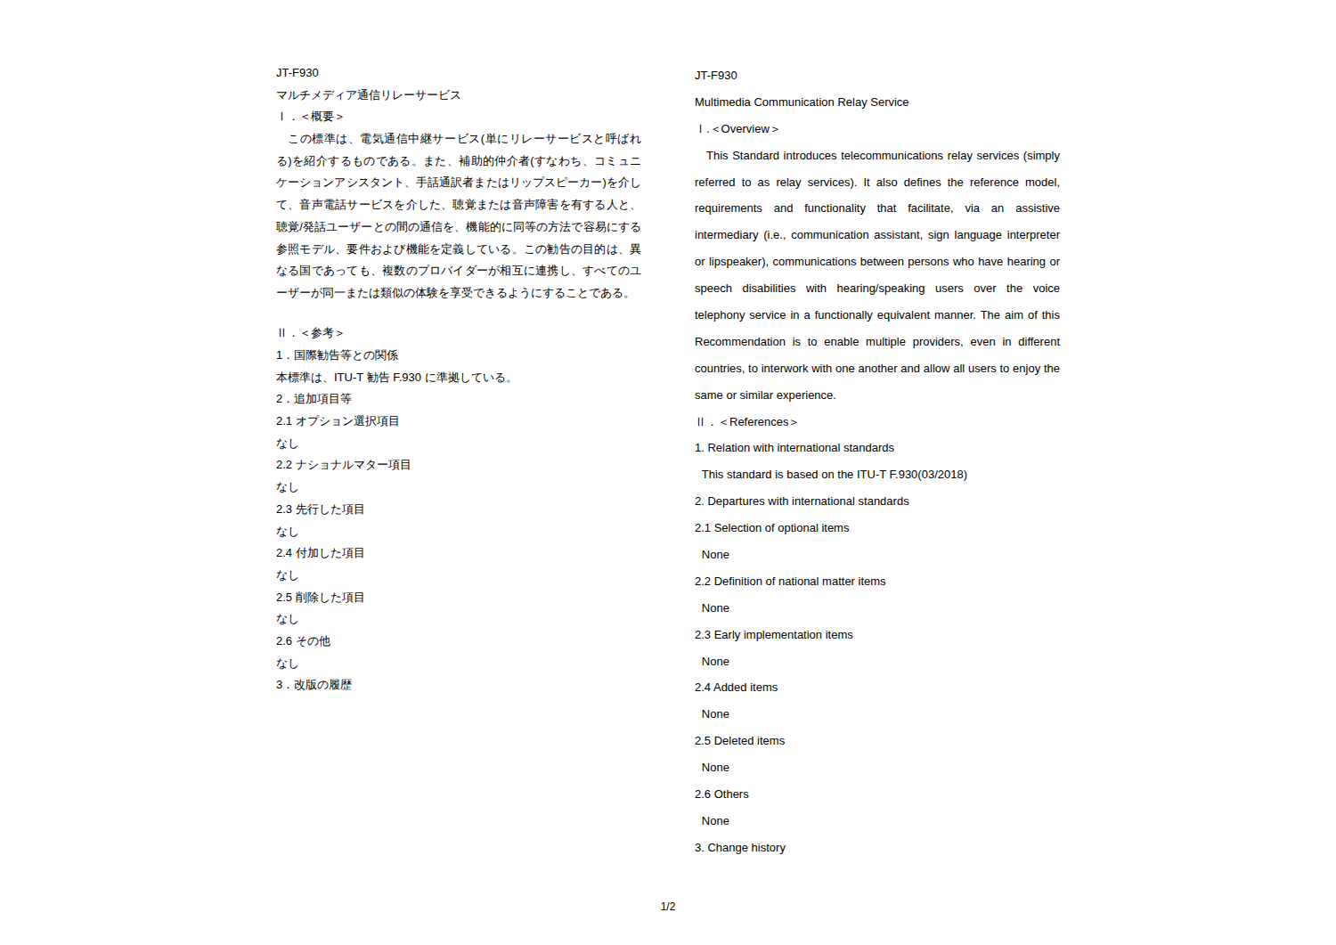JT-F930
マルチメディア通信リレーサービス
Ⅰ．＜概要＞
この標準は、電気通信中継サービス(単にリレーサービスと呼ばれる)を紹介するものである。また、補助的仲介者(すなわち、コミュニケーションアシスタント、手話通訳者またはリップスピーカー)を介して、音声電話サービスを介した、聴覚または音声障害を有する人と、聴覚/発話ユーザーとの間の通信を、機能的に同等の方法で容易にする参照モデル、要件および機能を定義している。この勧告の目的は、異なる国であっても、複数のプロバイダーが相互に連携し、すべてのユーザーが同一または類似の体験を享受できるようにすることである。
Ⅱ．＜参考＞
1．国際勧告等との関係
本標準は、ITU-T 勧告 F.930 に準拠している。
2．追加項目等
2.1 オプション選択項目
なし
2.2 ナショナルマター項目
なし
2.3 先行した項目
なし
2.4 付加した項目
なし
2.5 削除した項目
なし
2.6 その他
なし
3．改版の履歴
JT-F930
Multimedia Communication Relay Service
Ⅰ.＜Overview＞
This Standard introduces telecommunications relay services (simply referred to as relay services). It also defines the reference model, requirements and functionality that facilitate, via an assistive intermediary (i.e., communication assistant, sign language interpreter or lipspeaker), communications between persons who have hearing or speech disabilities with hearing/speaking users over the voice telephony service in a functionally equivalent manner. The aim of this Recommendation is to enable multiple providers, even in different countries, to interwork with one another and allow all users to enjoy the same or similar experience.
Ⅱ．＜References＞
1. Relation with international standards
This standard is based on the ITU-T F.930(03/2018)
2. Departures with international standards
2.1 Selection of optional items
None
2.2 Definition of national matter items
None
2.3 Early implementation items
None
2.4 Added items
None
2.5 Deleted items
None
2.6 Others
None
3. Change history
1/2